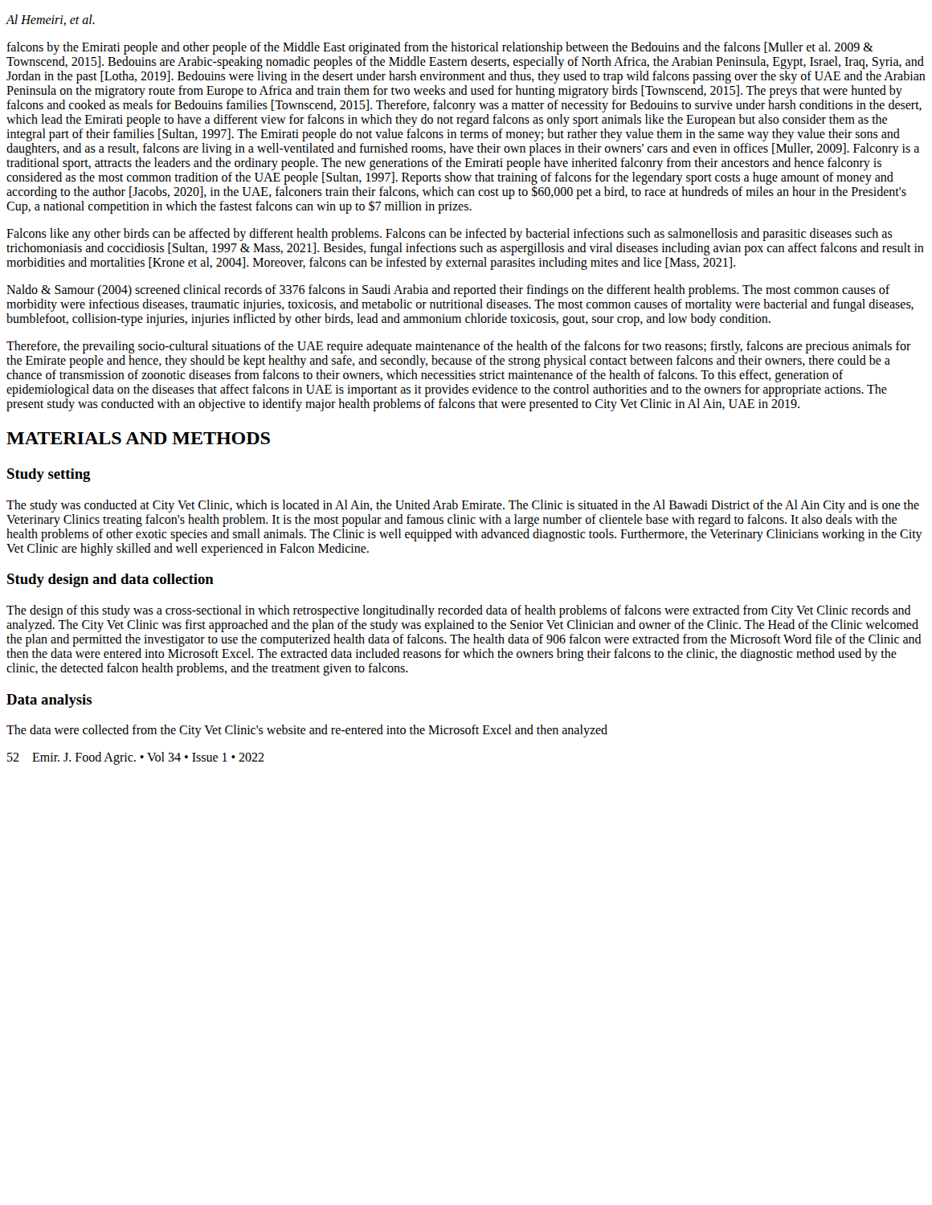Al Hemeiri, et al.
falcons by the Emirati people and other people of the Middle East originated from the historical relationship between the Bedouins and the falcons [Muller et al. 2009 & Townscend, 2015]. Bedouins are Arabic-speaking nomadic peoples of the Middle Eastern deserts, especially of North Africa, the Arabian Peninsula, Egypt, Israel, Iraq, Syria, and Jordan in the past [Lotha, 2019]. Bedouins were living in the desert under harsh environment and thus, they used to trap wild falcons passing over the sky of UAE and the Arabian Peninsula on the migratory route from Europe to Africa and train them for two weeks and used for hunting migratory birds [Townscend, 2015]. The preys that were hunted by falcons and cooked as meals for Bedouins families [Townscend, 2015]. Therefore, falconry was a matter of necessity for Bedouins to survive under harsh conditions in the desert, which lead the Emirati people to have a different view for falcons in which they do not regard falcons as only sport animals like the European but also consider them as the integral part of their families [Sultan, 1997]. The Emirati people do not value falcons in terms of money; but rather they value them in the same way they value their sons and daughters, and as a result, falcons are living in a well-ventilated and furnished rooms, have their own places in their owners' cars and even in offices [Muller, 2009]. Falconry is a traditional sport, attracts the leaders and the ordinary people. The new generations of the Emirati people have inherited falconry from their ancestors and hence falconry is considered as the most common tradition of the UAE people [Sultan, 1997]. Reports show that training of falcons for the legendary sport costs a huge amount of money and according to the author [Jacobs, 2020], in the UAE, falconers train their falcons, which can cost up to $60,000 pet a bird, to race at hundreds of miles an hour in the President's Cup, a national competition in which the fastest falcons can win up to $7 million in prizes.
Falcons like any other birds can be affected by different health problems. Falcons can be infected by bacterial infections such as salmonellosis and parasitic diseases such as trichomoniasis and coccidiosis [Sultan, 1997 & Mass, 2021]. Besides, fungal infections such as aspergillosis and viral diseases including avian pox can affect falcons and result in morbidities and mortalities [Krone et al, 2004]. Moreover, falcons can be infested by external parasites including mites and lice [Mass, 2021].
Naldo & Samour (2004) screened clinical records of 3376 falcons in Saudi Arabia and reported their findings on the different health problems. The most common causes of morbidity were infectious diseases, traumatic injuries, toxicosis, and metabolic or nutritional diseases. The most common causes of mortality were bacterial and fungal diseases, bumblefoot, collision-type injuries, injuries inflicted by other birds, lead and ammonium chloride toxicosis, gout, sour crop, and low body condition.
Therefore, the prevailing socio-cultural situations of the UAE require adequate maintenance of the health of the falcons for two reasons; firstly, falcons are precious animals for the Emirate people and hence, they should be kept healthy and safe, and secondly, because of the strong physical contact between falcons and their owners, there could be a chance of transmission of zoonotic diseases from falcons to their owners, which necessities strict maintenance of the health of falcons. To this effect, generation of epidemiological data on the diseases that affect falcons in UAE is important as it provides evidence to the control authorities and to the owners for appropriate actions. The present study was conducted with an objective to identify major health problems of falcons that were presented to City Vet Clinic in Al Ain, UAE in 2019.
MATERIALS AND METHODS
Study setting
The study was conducted at City Vet Clinic, which is located in Al Ain, the United Arab Emirate. The Clinic is situated in the Al Bawadi District of the Al Ain City and is one the Veterinary Clinics treating falcon's health problem. It is the most popular and famous clinic with a large number of clientele base with regard to falcons. It also deals with the health problems of other exotic species and small animals. The Clinic is well equipped with advanced diagnostic tools. Furthermore, the Veterinary Clinicians working in the City Vet Clinic are highly skilled and well experienced in Falcon Medicine.
Study design and data collection
The design of this study was a cross-sectional in which retrospective longitudinally recorded data of health problems of falcons were extracted from City Vet Clinic records and analyzed. The City Vet Clinic was first approached and the plan of the study was explained to the Senior Vet Clinician and owner of the Clinic. The Head of the Clinic welcomed the plan and permitted the investigator to use the computerized health data of falcons. The health data of 906 falcon were extracted from the Microsoft Word file of the Clinic and then the data were entered into Microsoft Excel. The extracted data included reasons for which the owners bring their falcons to the clinic, the diagnostic method used by the clinic, the detected falcon health problems, and the treatment given to falcons.
Data analysis
The data were collected from the City Vet Clinic's website and re-entered into the Microsoft Excel and then analyzed
52 Emir. J. Food Agric. • Vol 34 • Issue 1 • 2022